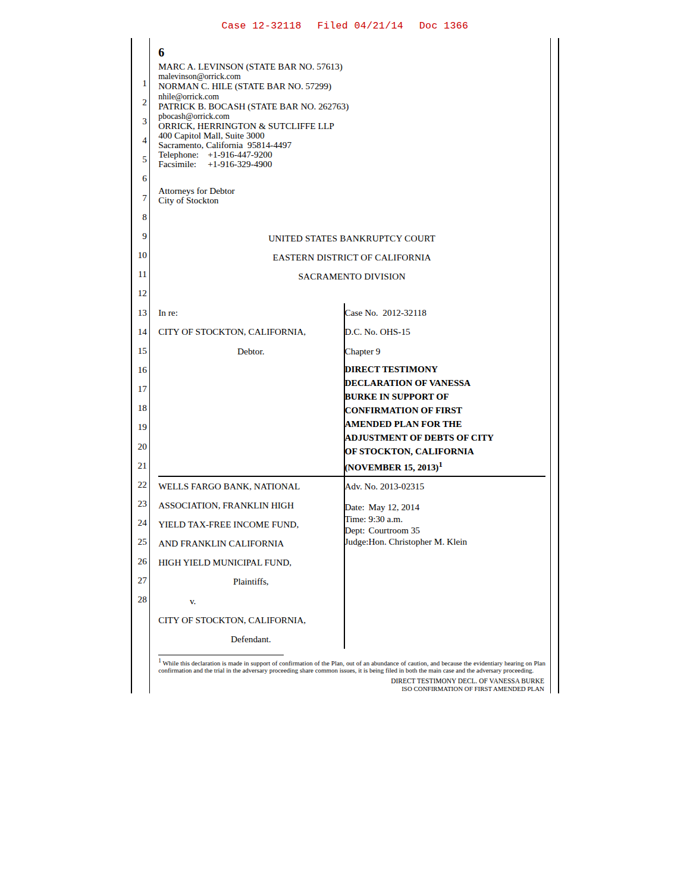Case 12-32118 Filed 04/21/14 Doc 1366
1
2
3
4
5
6
7
8
9
10
11
12
13
14
15
16
17
18
19
20
21
22
23
24
25
26
27
28
6
MARC A. LEVINSON (STATE BAR NO. 57613)
malevinson@orrick.com
NORMAN C. HILE (STATE BAR NO. 57299)
nhile@orrick.com
PATRICK B. BOCASH (STATE BAR NO. 262763)
pbocash@orrick.com
ORRICK, HERRINGTON & SUTCLIFFE LLP
400 Capitol Mall, Suite 3000
Sacramento, California 95814-4497
Telephone: +1-916-447-9200
Facsimile: +1-916-329-4900
Attorneys for Debtor
City of Stockton
UNITED STATES BANKRUPTCY COURT
EASTERN DISTRICT OF CALIFORNIA
SACRAMENTO DIVISION
| In re: CITY OF STOCKTON, CALIFORNIA, Debtor. | Case No. 2012-32118 D.C. No. OHS-15 Chapter 9 DIRECT TESTIMONY DECLARATION OF VANESSA BURKE IN SUPPORT OF CONFIRMATION OF FIRST AMENDED PLAN FOR THE ADJUSTMENT OF DEBTS OF CITY OF STOCKTON, CALIFORNIA (NOVEMBER 15, 2013) 1 |
| WELLS FARGO BANK, NATIONAL ASSOCIATION, FRANKLIN HIGH YIELD TAX-FREE INCOME FUND, AND FRANKLIN CALIFORNIA HIGH YIELD MUNICIPAL FUND, Plaintiffs, v. CITY OF STOCKTON, CALIFORNIA, Defendant. | Adv. No. 2013-02315 / Date: / May 12, 2014 / / Time: / 9:30 a.m. / / Dept: / Courtroom 35 / / Judge: / Hon. Christopher M. Klein / |
1 While this declaration is made in support of confirmation of the Plan, out of an abundance of caution, and because the evidentiary hearing on Plan confirmation and the trial in the adversary proceeding share common issues, it is being filed in both the main case and the adversary proceeding.
DIRECT TESTIMONY DECL. OF VANESSA BURKE
ISO CONFIRMATION OF FIRST AMENDED PLAN